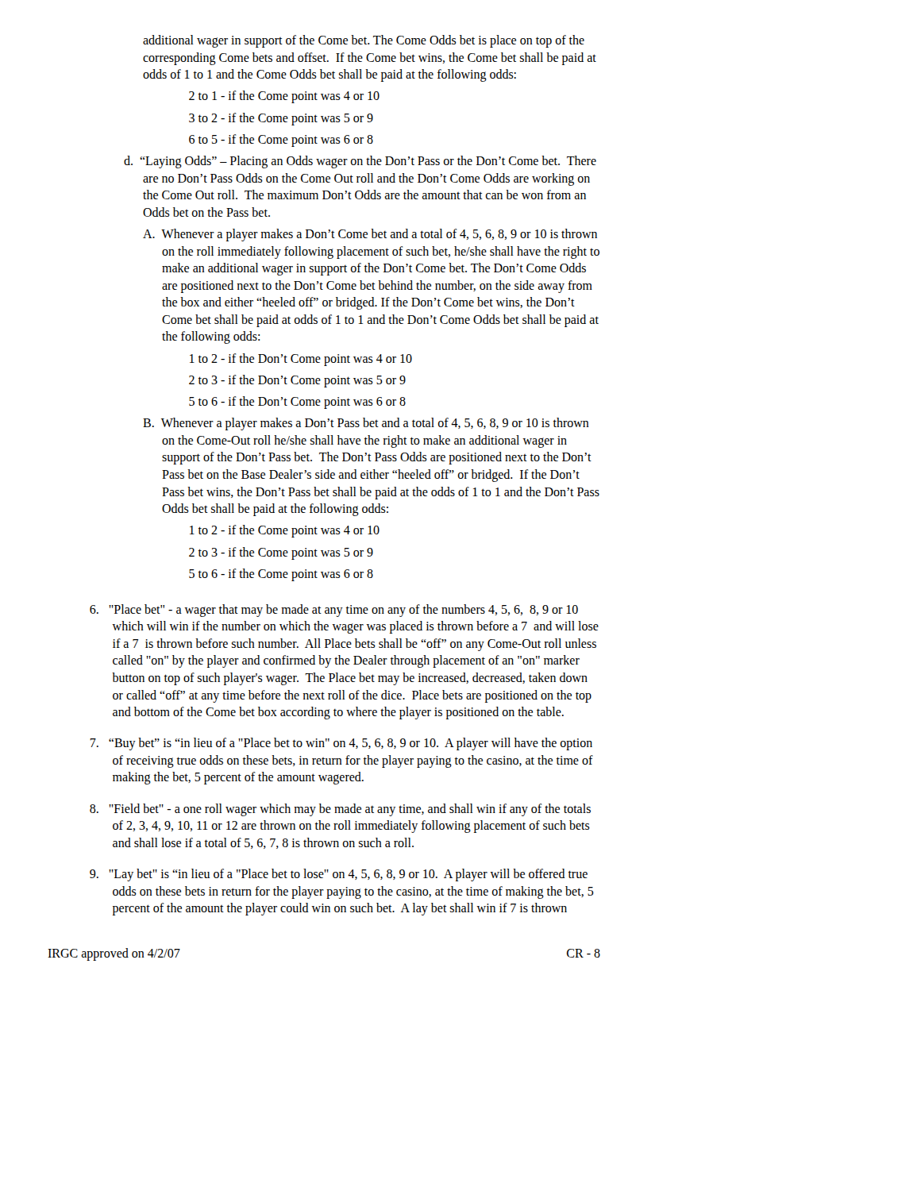additional wager in support of the Come bet. The Come Odds bet is place on top of the corresponding Come bets and offset. If the Come bet wins, the Come bet shall be paid at odds of 1 to 1 and the Come Odds bet shall be paid at the following odds:
2 to 1 - if the Come point was 4 or 10
3 to 2 - if the Come point was 5 or 9
6 to 5 - if the Come point was 6 or 8
d. “Laying Odds” – Placing an Odds wager on the Don’t Pass or the Don’t Come bet. There are no Don’t Pass Odds on the Come Out roll and the Don’t Come Odds are working on the Come Out roll. The maximum Don’t Odds are the amount that can be won from an Odds bet on the Pass bet.
A. Whenever a player makes a Don’t Come bet and a total of 4, 5, 6, 8, 9 or 10 is thrown on the roll immediately following placement of such bet, he/she shall have the right to make an additional wager in support of the Don’t Come bet. The Don’t Come Odds are positioned next to the Don’t Come bet behind the number, on the side away from the box and either “heeled off” or bridged. If the Don’t Come bet wins, the Don’t Come bet shall be paid at odds of 1 to 1 and the Don’t Come Odds bet shall be paid at the following odds:
1 to 2 - if the Don’t Come point was 4 or 10
2 to 3 - if the Don’t Come point was 5 or 9
5 to 6 - if the Don’t Come point was 6 or 8
B. Whenever a player makes a Don’t Pass bet and a total of 4, 5, 6, 8, 9 or 10 is thrown on the Come-Out roll he/she shall have the right to make an additional wager in support of the Don’t Pass bet. The Don’t Pass Odds are positioned next to the Don’t Pass bet on the Base Dealer’s side and either “heeled off” or bridged. If the Don’t Pass bet wins, the Don’t Pass bet shall be paid at the odds of 1 to 1 and the Don’t Pass Odds bet shall be paid at the following odds:
1 to 2 - if the Come point was 4 or 10
2 to 3 - if the Come point was 5 or 9
5 to 6 - if the Come point was 6 or 8
6. "Place bet" - a wager that may be made at any time on any of the numbers 4, 5, 6, 8, 9 or 10 which will win if the number on which the wager was placed is thrown before a 7 and will lose if a 7 is thrown before such number. All Place bets shall be “off” on any Come-Out roll unless called "on" by the player and confirmed by the Dealer through placement of an "on" marker button on top of such player's wager. The Place bet may be increased, decreased, taken down or called “off” at any time before the next roll of the dice. Place bets are positioned on the top and bottom of the Come bet box according to where the player is positioned on the table.
7. “Buy bet” is “in lieu of a "Place bet to win" on 4, 5, 6, 8, 9 or 10. A player will have the option of receiving true odds on these bets, in return for the player paying to the casino, at the time of making the bet, 5 percent of the amount wagered.
8. "Field bet" - a one roll wager which may be made at any time, and shall win if any of the totals of 2, 3, 4, 9, 10, 11 or 12 are thrown on the roll immediately following placement of such bets and shall lose if a total of 5, 6, 7, 8 is thrown on such a roll.
9. "Lay bet" is “in lieu of a "Place bet to lose" on 4, 5, 6, 8, 9 or 10. A player will be offered true odds on these bets in return for the player paying to the casino, at the time of making the bet, 5 percent of the amount the player could win on such bet. A lay bet shall win if 7 is thrown
IRGC approved on 4/2/07 CR - 8